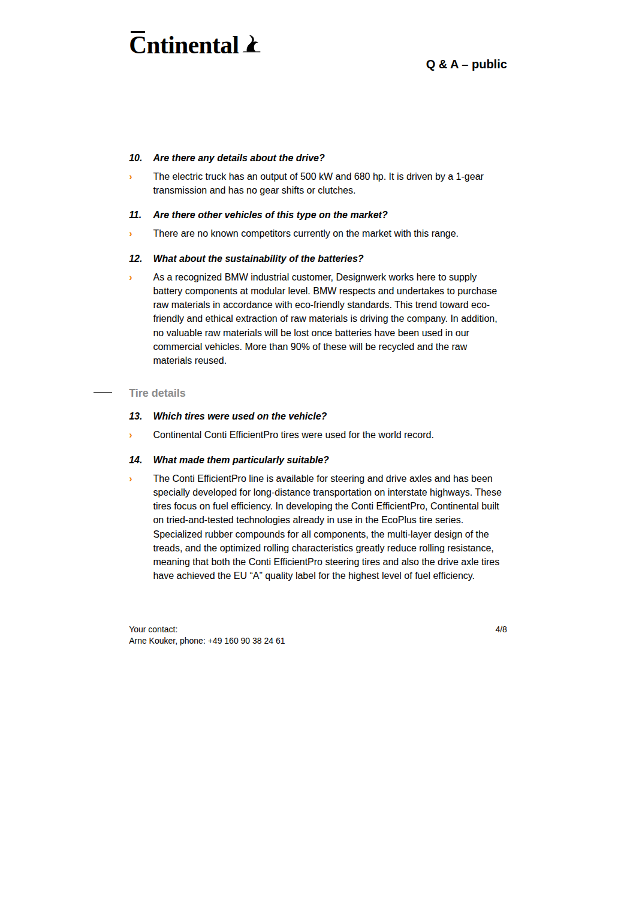Cntinental
Q & A – public
10. Are there any details about the drive?
›
The electric truck has an output of 500 kW and 680 hp. It is driven by a 1-gear transmission and has no gear shifts or clutches.
11. Are there other vehicles of this type on the market?
›
There are no known competitors currently on the market with this range.
12. What about the sustainability of the batteries?
›
As a recognized BMW industrial customer, Designwerk works here to supply battery components at modular level. BMW respects and undertakes to purchase raw materials in accordance with eco-friendly standards. This trend toward eco-friendly and ethical extraction of raw materials is driving the company. In addition, no valuable raw materials will be lost once batteries have been used in our commercial vehicles. More than 90% of these will be recycled and the raw materials reused.
Tire details
13. Which tires were used on the vehicle?
›
Continental Conti EfficientPro tires were used for the world record.
14. What made them particularly suitable?
›
The Conti EfficientPro line is available for steering and drive axles and has been specially developed for long-distance transportation on interstate highways. These tires focus on fuel efficiency. In developing the Conti EfficientPro, Continental built on tried-and-tested technologies already in use in the EcoPlus tire series. Specialized rubber compounds for all components, the multi-layer design of the treads, and the optimized rolling characteristics greatly reduce rolling resistance, meaning that both the Conti EfficientPro steering tires and also the drive axle tires have achieved the EU “A” quality label for the highest level of fuel efficiency.
Your contact: Arne Kouker, phone: +49 160 90 38 24 61
4/8